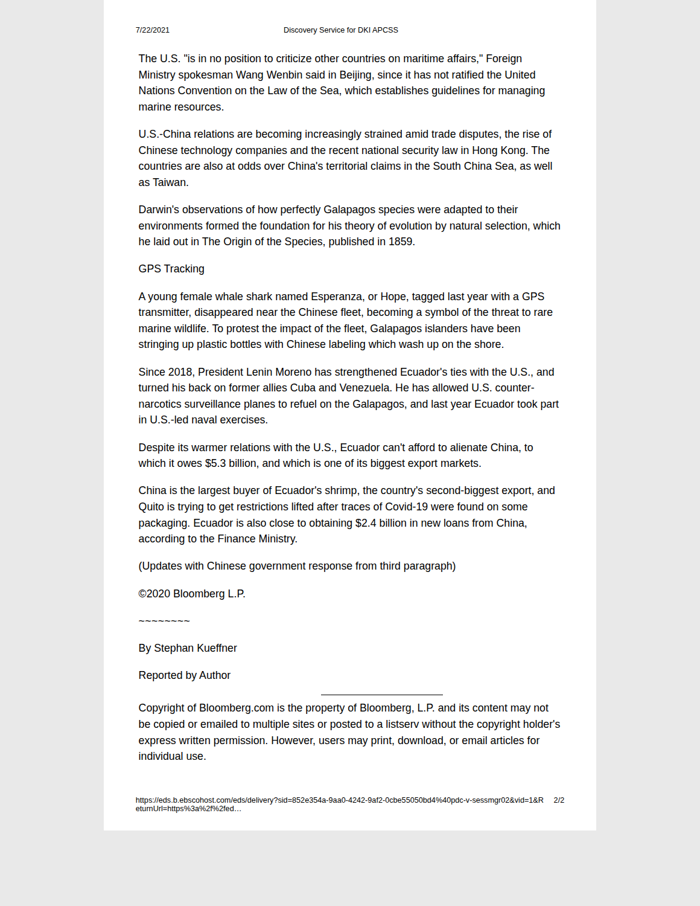7/22/2021 Discovery Service for DKI APCSS
The U.S. "is in no position to criticize other countries on maritime affairs," Foreign Ministry spokesman Wang Wenbin said in Beijing, since it has not ratified the United Nations Convention on the Law of the Sea, which establishes guidelines for managing marine resources.
U.S.-China relations are becoming increasingly strained amid trade disputes, the rise of Chinese technology companies and the recent national security law in Hong Kong. The countries are also at odds over China's territorial claims in the South China Sea, as well as Taiwan.
Darwin's observations of how perfectly Galapagos species were adapted to their environments formed the foundation for his theory of evolution by natural selection, which he laid out in The Origin of the Species, published in 1859.
GPS Tracking
A young female whale shark named Esperanza, or Hope, tagged last year with a GPS transmitter, disappeared near the Chinese fleet, becoming a symbol of the threat to rare marine wildlife. To protest the impact of the fleet, Galapagos islanders have been stringing up plastic bottles with Chinese labeling which wash up on the shore.
Since 2018, President Lenin Moreno has strengthened Ecuador's ties with the U.S., and turned his back on former allies Cuba and Venezuela. He has allowed U.S. counter-narcotics surveillance planes to refuel on the Galapagos, and last year Ecuador took part in U.S.-led naval exercises.
Despite its warmer relations with the U.S., Ecuador can't afford to alienate China, to which it owes $5.3 billion, and which is one of its biggest export markets.
China is the largest buyer of Ecuador's shrimp, the country's second-biggest export, and Quito is trying to get restrictions lifted after traces of Covid-19 were found on some packaging. Ecuador is also close to obtaining $2.4 billion in new loans from China, according to the Finance Ministry.
(Updates with Chinese government response from third paragraph)
©2020 Bloomberg L.P.
~~~~~~~~
By Stephan Kueffner
Reported by Author
Copyright of Bloomberg.com is the property of Bloomberg, L.P. and its content may not be copied or emailed to multiple sites or posted to a listserv without the copyright holder's express written permission. However, users may print, download, or email articles for individual use.
https://eds.b.ebscohost.com/eds/delivery?sid=852e354a-9aa0-4242-9af2-0cbe55050bd4%40pdc-v-sessmgr02&vid=1&ReturnUrl=https%3a%2f%2fed… 2/2